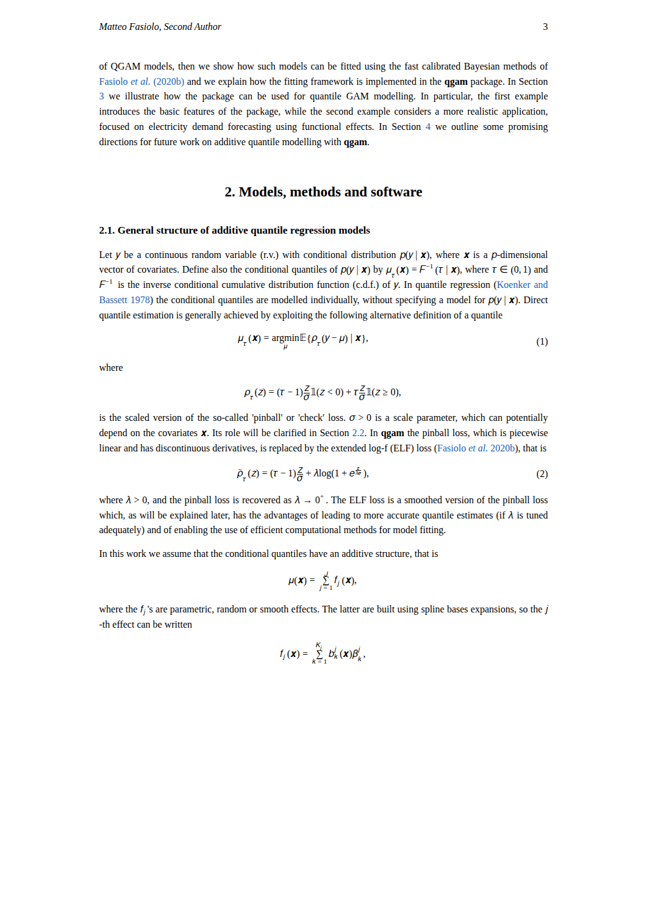Matteo Fasiolo, Second Author 3
of QGAM models, then we show how such models can be fitted using the fast calibrated Bayesian methods of Fasiolo et al. (2020b) and we explain how the fitting framework is implemented in the qgam package. In Section 3 we illustrate how the package can be used for quantile GAM modelling. In particular, the first example introduces the basic features of the package, while the second example considers a more realistic application, focused on electricity demand forecasting using functional effects. In Section 4 we outline some promising directions for future work on additive quantile modelling with qgam.
2. Models, methods and software
2.1. General structure of additive quantile regression models
Let y be a continuous random variable (r.v.) with conditional distribution p(y|𝒙), where 𝒙 is a p-dimensional vector of covariates. Define also the conditional quantiles of p(y|𝒙) by μτ(𝒙)=F−1(τ|𝒙), where τ∈(0,1) and F−1 is the inverse conditional cumulative distribution function (c.d.f.) of y. In quantile regression (Koenker and Bassett 1978) the conditional quantiles are modelled individually, without specifying a model for p(y|𝒙). Direct quantile estimation is generally achieved by exploiting the following alternative definition of a quantile
μτ(𝒙)= argmin μ 𝔼{ρτ(y−μ)|𝒙},
(1)
where
ρτ(z)=(τ−1) zσ 𝟙(z<0)+τ zσ 𝟙(z≥0),
is the scaled version of the so-called 'pinball' or 'check' loss. σ>0 is a scale parameter, which can potentially depend on the covariates 𝒙. Its role will be clarified in Section 2.2. In qgam the pinball loss, which is piecewise linear and has discontinuous derivatives, is replaced by the extended log-f (ELF) loss (Fasiolo et al. 2020b), that is
ρ~τ(z)=(τ−1) zσ +λlog(1+ ezλσ ),
(2)
where λ>0, and the pinball loss is recovered as λ→0+. The ELF loss is a smoothed version of the pinball loss which, as will be explained later, has the advantages of leading to more accurate quantile estimates (if λ is tuned adequately) and of enabling the use of efficient computational methods for model fitting.
In this work we assume that the conditional quantiles have an additive structure, that is
μ(𝒙)= ∑ j=1 J fj(𝒙),
where the fj's are parametric, random or smooth effects. The latter are built using spline bases expansions, so the j-th effect can be written
fj(𝒙)= ∑ k=1 Kj bkj(𝒙) βkj,